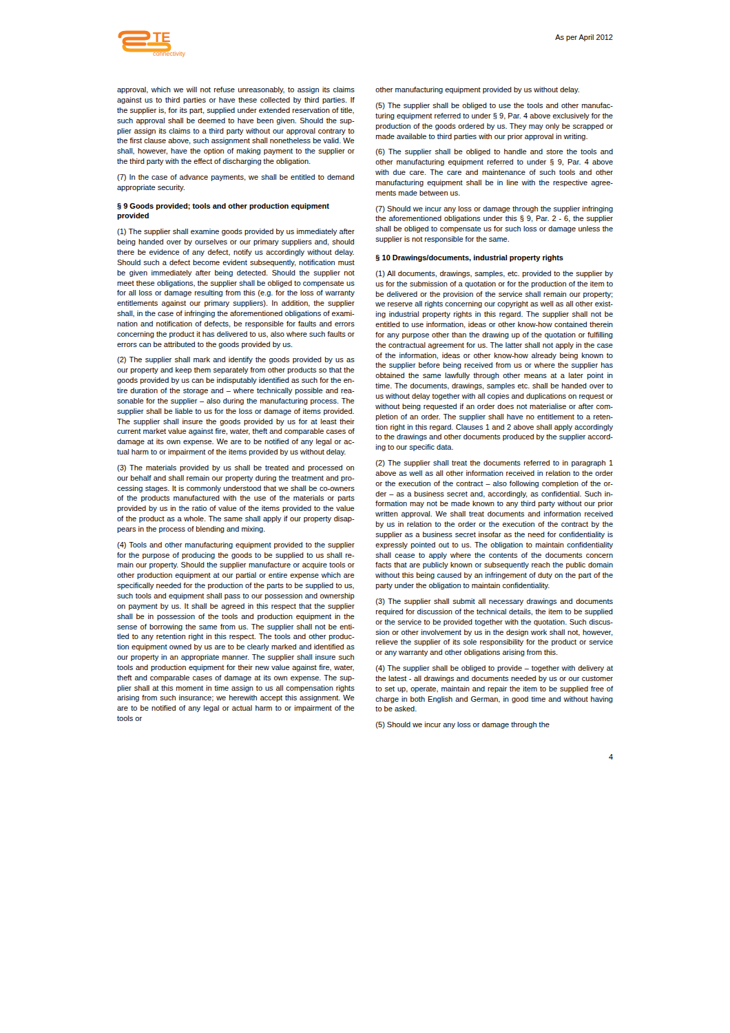TE connectivity
As per April 2012
approval, which we will not refuse unreasonably, to assign its claims against us to third parties or have these collected by third parties. If the supplier is, for its part, supplied under extended reservation of title, such approval shall be deemed to have been given. Should the supplier assign its claims to a third party without our approval contrary to the first clause above, such assignment shall nonetheless be valid. We shall, however, have the option of making payment to the supplier or the third party with the effect of discharging the obligation.
(7) In the case of advance payments, we shall be entitled to demand appropriate security.
§ 9 Goods provided; tools and other production equipment provided
(1) The supplier shall examine goods provided by us immediately after being handed over by ourselves or our primary suppliers and, should there be evidence of any defect, notify us accordingly without delay. Should such a defect become evident subsequently, notification must be given immediately after being detected. Should the supplier not meet these obligations, the supplier shall be obliged to compensate us for all loss or damage resulting from this (e.g. for the loss of warranty entitlements against our primary suppliers). In addition, the supplier shall, in the case of infringing the aforementioned obligations of examination and notification of defects, be responsible for faults and errors concerning the product it has delivered to us, also where such faults or errors can be attributed to the goods provided by us.
(2) The supplier shall mark and identify the goods provided by us as our property and keep them separately from other products so that the goods provided by us can be indisputably identified as such for the entire duration of the storage and – where technically possible and reasonable for the supplier – also during the manufacturing process. The supplier shall be liable to us for the loss or damage of items provided. The supplier shall insure the goods provided by us for at least their current market value against fire, water, theft and comparable cases of damage at its own expense. We are to be notified of any legal or actual harm to or impairment of the items provided by us without delay.
(3) The materials provided by us shall be treated and processed on our behalf and shall remain our property during the treatment and processing stages. It is commonly understood that we shall be co-owners of the products manufactured with the use of the materials or parts provided by us in the ratio of value of the items provided to the value of the product as a whole. The same shall apply if our property disappears in the process of blending and mixing.
(4) Tools and other manufacturing equipment provided to the supplier for the purpose of producing the goods to be supplied to us shall remain our property. Should the supplier manufacture or acquire tools or other production equipment at our partial or entire expense which are specifically needed for the production of the parts to be supplied to us, such tools and equipment shall pass to our possession and ownership on payment by us. It shall be agreed in this respect that the supplier shall be in possession of the tools and production equipment in the sense of borrowing the same from us. The supplier shall not be entitled to any retention right in this respect. The tools and other production equipment owned by us are to be clearly marked and identified as our property in an appropriate manner. The supplier shall insure such tools and production equipment for their new value against fire, water, theft and comparable cases of damage at its own expense. The supplier shall at this moment in time assign to us all compensation rights arising from such insurance; we herewith accept this assignment. We are to be notified of any legal or actual harm to or impairment of the tools or
other manufacturing equipment provided by us without delay.
(5) The supplier shall be obliged to use the tools and other manufacturing equipment referred to under § 9, Par. 4 above exclusively for the production of the goods ordered by us. They may only be scrapped or made available to third parties with our prior approval in writing.
(6) The supplier shall be obliged to handle and store the tools and other manufacturing equipment referred to under § 9, Par. 4 above with due care. The care and maintenance of such tools and other manufacturing equipment shall be in line with the respective agreements made between us.
(7) Should we incur any loss or damage through the supplier infringing the aforementioned obligations under this § 9, Par. 2 - 6, the supplier shall be obliged to compensate us for such loss or damage unless the supplier is not responsible for the same.
§ 10 Drawings/documents, industrial property rights
(1) All documents, drawings, samples, etc. provided to the supplier by us for the submission of a quotation or for the production of the item to be delivered or the provision of the service shall remain our property; we reserve all rights concerning our copyright as well as all other existing industrial property rights in this regard. The supplier shall not be entitled to use information, ideas or other know-how contained therein for any purpose other than the drawing up of the quotation or fulfilling the contractual agreement for us. The latter shall not apply in the case of the information, ideas or other know-how already being known to the supplier before being received from us or where the supplier has obtained the same lawfully through other means at a later point in time. The documents, drawings, samples etc. shall be handed over to us without delay together with all copies and duplications on request or without being requested if an order does not materialise or after completion of an order. The supplier shall have no entitlement to a retention right in this regard. Clauses 1 and 2 above shall apply accordingly to the drawings and other documents produced by the supplier according to our specific data.
(2) The supplier shall treat the documents referred to in paragraph 1 above as well as all other information received in relation to the order or the execution of the contract – also following completion of the order – as a business secret and, accordingly, as confidential. Such information may not be made known to any third party without our prior written approval. We shall treat documents and information received by us in relation to the order or the execution of the contract by the supplier as a business secret insofar as the need for confidentiality is expressly pointed out to us. The obligation to maintain confidentiality shall cease to apply where the contents of the documents concern facts that are publicly known or subsequently reach the public domain without this being caused by an infringement of duty on the part of the party under the obligation to maintain confidentiality.
(3) The supplier shall submit all necessary drawings and documents required for discussion of the technical details, the item to be supplied or the service to be provided together with the quotation. Such discussion or other involvement by us in the design work shall not, however, relieve the supplier of its sole responsibility for the product or service or any warranty and other obligations arising from this.
(4) The supplier shall be obliged to provide – together with delivery at the latest - all drawings and documents needed by us or our customer to set up, operate, maintain and repair the item to be supplied free of charge in both English and German, in good time and without having to be asked.
(5) Should we incur any loss or damage through the
4